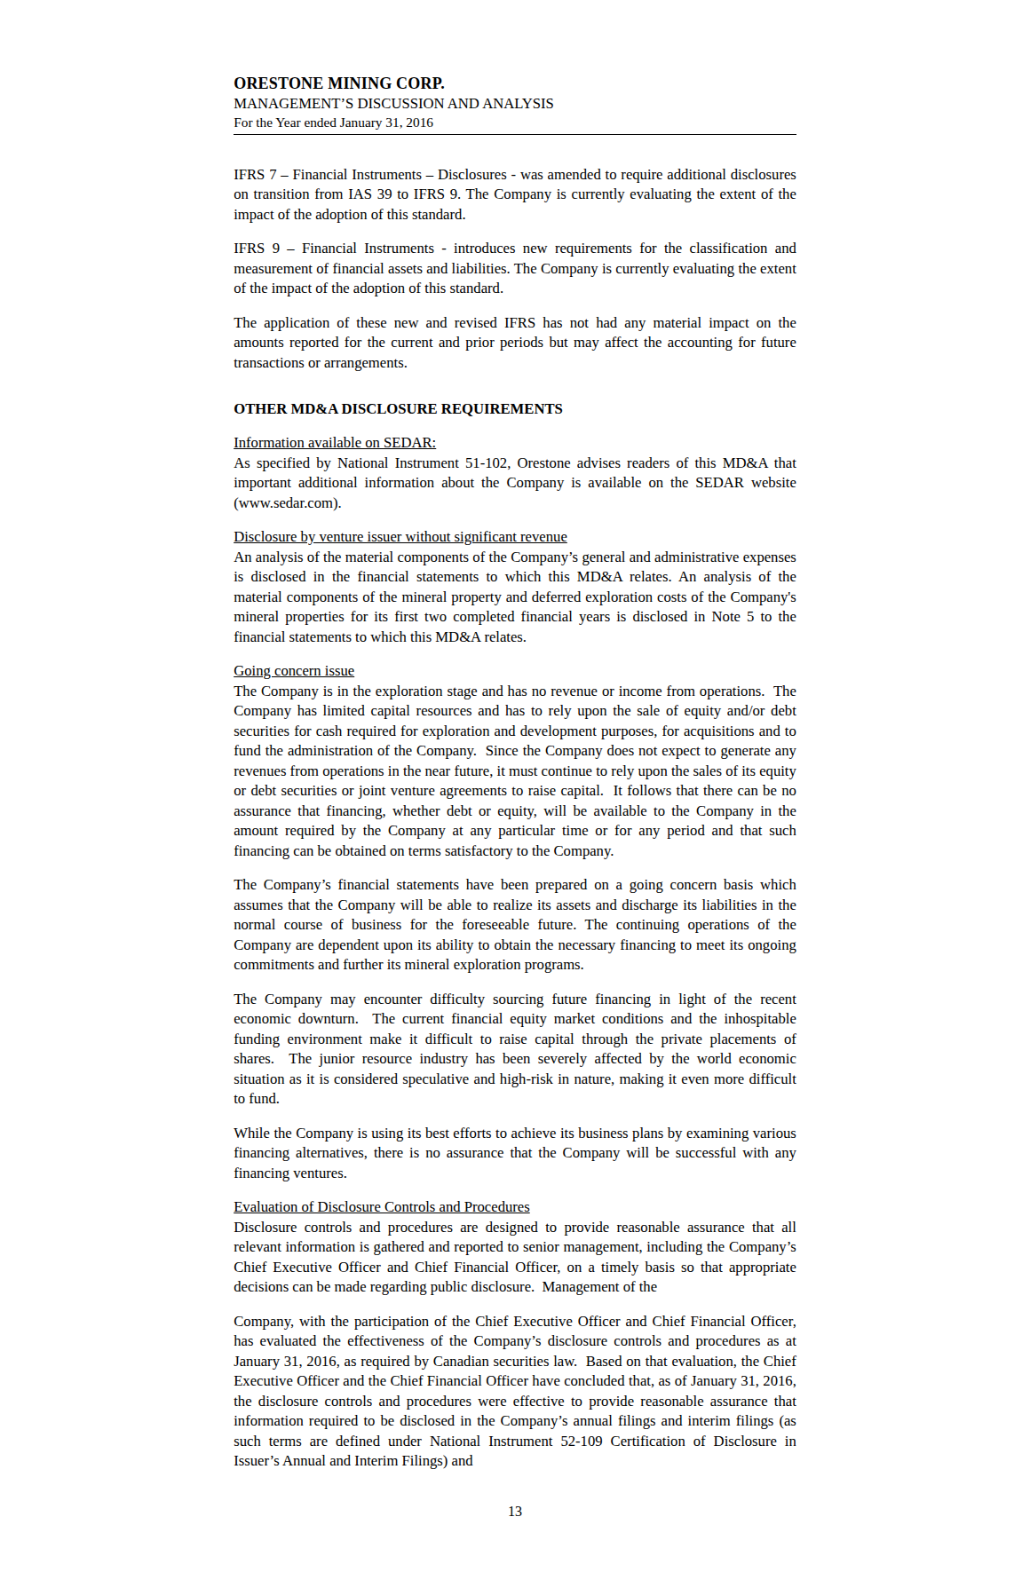ORESTONE MINING CORP.
MANAGEMENT’S DISCUSSION AND ANALYSIS
For the Year ended January 31, 2016
IFRS 7 – Financial Instruments – Disclosures - was amended to require additional disclosures on transition from IAS 39 to IFRS 9. The Company is currently evaluating the extent of the impact of the adoption of this standard.
IFRS 9 – Financial Instruments - introduces new requirements for the classification and measurement of financial assets and liabilities. The Company is currently evaluating the extent of the impact of the adoption of this standard.
The application of these new and revised IFRS has not had any material impact on the amounts reported for the current and prior periods but may affect the accounting for future transactions or arrangements.
OTHER MD&A DISCLOSURE REQUIREMENTS
Information available on SEDAR:
As specified by National Instrument 51-102, Orestone advises readers of this MD&A that important additional information about the Company is available on the SEDAR website (www.sedar.com).
Disclosure by venture issuer without significant revenue
An analysis of the material components of the Company’s general and administrative expenses is disclosed in the financial statements to which this MD&A relates. An analysis of the material components of the mineral property and deferred exploration costs of the Company's mineral properties for its first two completed financial years is disclosed in Note 5 to the financial statements to which this MD&A relates.
Going concern issue
The Company is in the exploration stage and has no revenue or income from operations. The Company has limited capital resources and has to rely upon the sale of equity and/or debt securities for cash required for exploration and development purposes, for acquisitions and to fund the administration of the Company. Since the Company does not expect to generate any revenues from operations in the near future, it must continue to rely upon the sales of its equity or debt securities or joint venture agreements to raise capital. It follows that there can be no assurance that financing, whether debt or equity, will be available to the Company in the amount required by the Company at any particular time or for any period and that such financing can be obtained on terms satisfactory to the Company.
The Company’s financial statements have been prepared on a going concern basis which assumes that the Company will be able to realize its assets and discharge its liabilities in the normal course of business for the foreseeable future. The continuing operations of the Company are dependent upon its ability to obtain the necessary financing to meet its ongoing commitments and further its mineral exploration programs.
The Company may encounter difficulty sourcing future financing in light of the recent economic downturn. The current financial equity market conditions and the inhospitable funding environment make it difficult to raise capital through the private placements of shares. The junior resource industry has been severely affected by the world economic situation as it is considered speculative and high-risk in nature, making it even more difficult to fund.
While the Company is using its best efforts to achieve its business plans by examining various financing alternatives, there is no assurance that the Company will be successful with any financing ventures.
Evaluation of Disclosure Controls and Procedures
Disclosure controls and procedures are designed to provide reasonable assurance that all relevant information is gathered and reported to senior management, including the Company’s Chief Executive Officer and Chief Financial Officer, on a timely basis so that appropriate decisions can be made regarding public disclosure. Management of the
Company, with the participation of the Chief Executive Officer and Chief Financial Officer, has evaluated the effectiveness of the Company’s disclosure controls and procedures as at January 31, 2016, as required by Canadian securities law. Based on that evaluation, the Chief Executive Officer and the Chief Financial Officer have concluded that, as of January 31, 2016, the disclosure controls and procedures were effective to provide reasonable assurance that information required to be disclosed in the Company’s annual filings and interim filings (as such terms are defined under National Instrument 52-109 Certification of Disclosure in Issuer’s Annual and Interim Filings) and
13